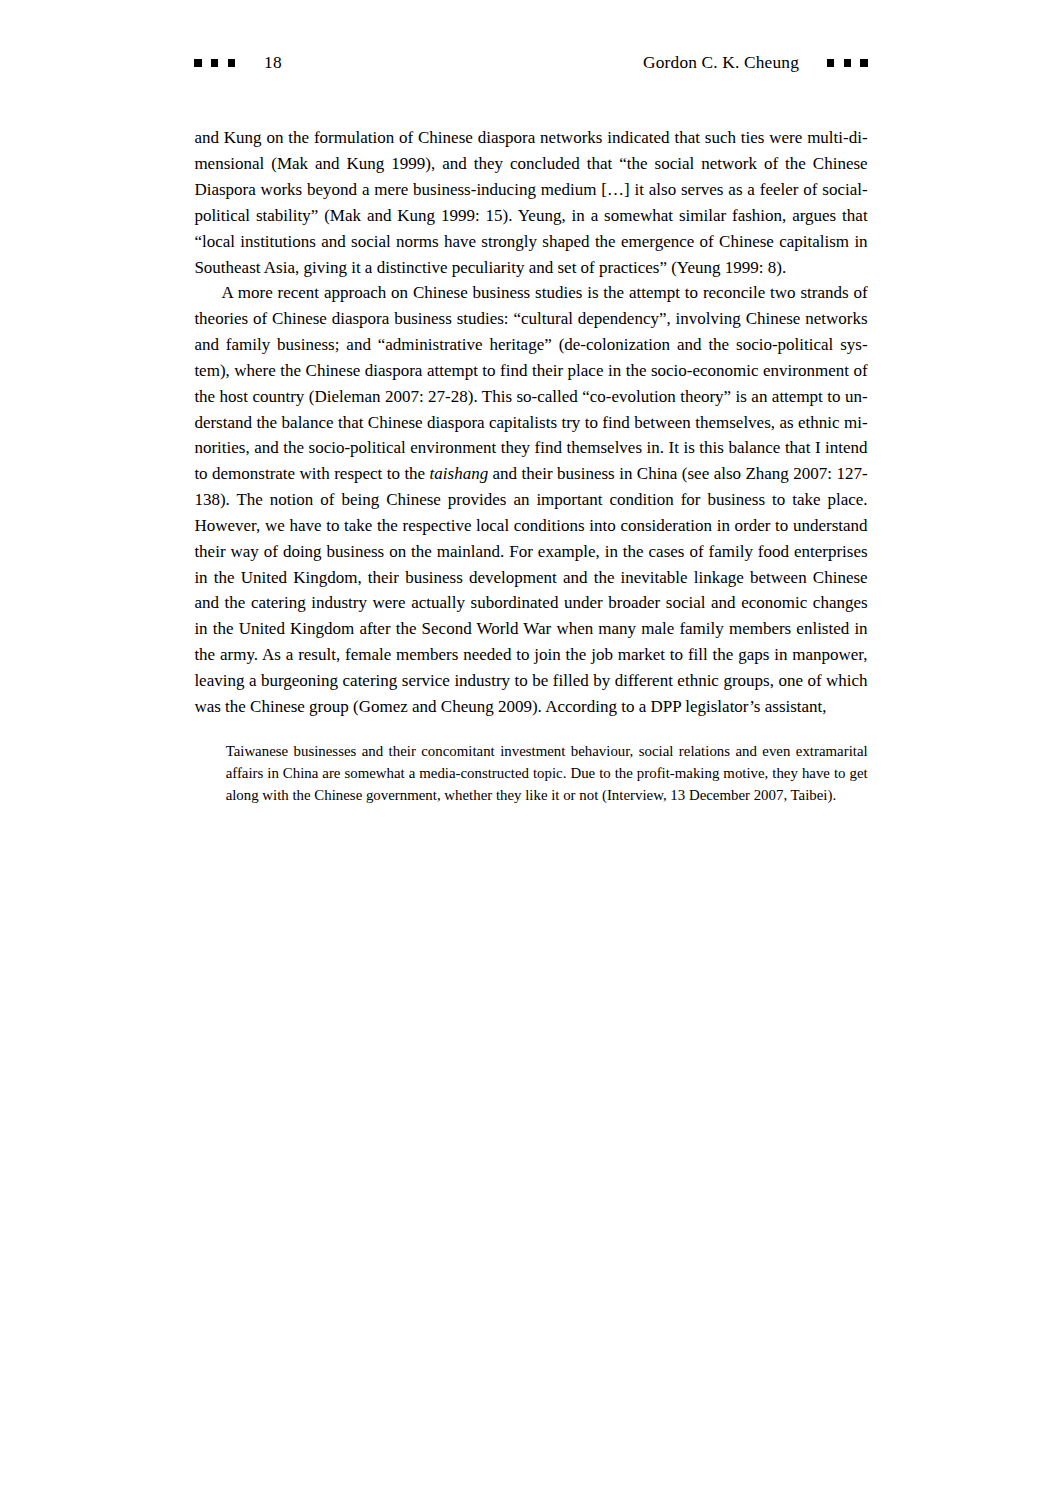18
Gordon C. K. Cheung
and Kung on the formulation of Chinese diaspora networks indicated that such ties were multi-dimensional (Mak and Kung 1999), and they concluded that “the social network of the Chinese Diaspora works beyond a mere business-inducing medium […] it also serves as a feeler of social-political stability” (Mak and Kung 1999: 15). Yeung, in a somewhat similar fashion, argues that “local institutions and social norms have strongly shaped the emergence of Chinese capitalism in Southeast Asia, giving it a distinctive peculiarity and set of practices” (Yeung 1999: 8).
A more recent approach on Chinese business studies is the attempt to reconcile two strands of theories of Chinese diaspora business studies: “cultural dependency”, involving Chinese networks and family business; and “administrative heritage” (de-colonization and the socio-political system), where the Chinese diaspora attempt to find their place in the socio-economic environment of the host country (Dieleman 2007: 27-28). This so-called “co-evolution theory” is an attempt to understand the balance that Chinese diaspora capitalists try to find between themselves, as ethnic minorities, and the socio-political environment they find themselves in. It is this balance that I intend to demonstrate with respect to the taishang and their business in China (see also Zhang 2007: 127-138). The notion of being Chinese provides an important condition for business to take place. However, we have to take the respective local conditions into consideration in order to understand their way of doing business on the mainland. For example, in the cases of family food enterprises in the United Kingdom, their business development and the inevitable linkage between Chinese and the catering industry were actually subordinated under broader social and economic changes in the United Kingdom after the Second World War when many male family members enlisted in the army. As a result, female members needed to join the job market to fill the gaps in manpower, leaving a burgeoning catering service industry to be filled by different ethnic groups, one of which was the Chinese group (Gomez and Cheung 2009). According to a DPP legislator’s assistant,
Taiwanese businesses and their concomitant investment behaviour, social relations and even extramarital affairs in China are somewhat a media-constructed topic. Due to the profit-making motive, they have to get along with the Chinese government, whether they like it or not (Interview, 13 December 2007, Taibei).